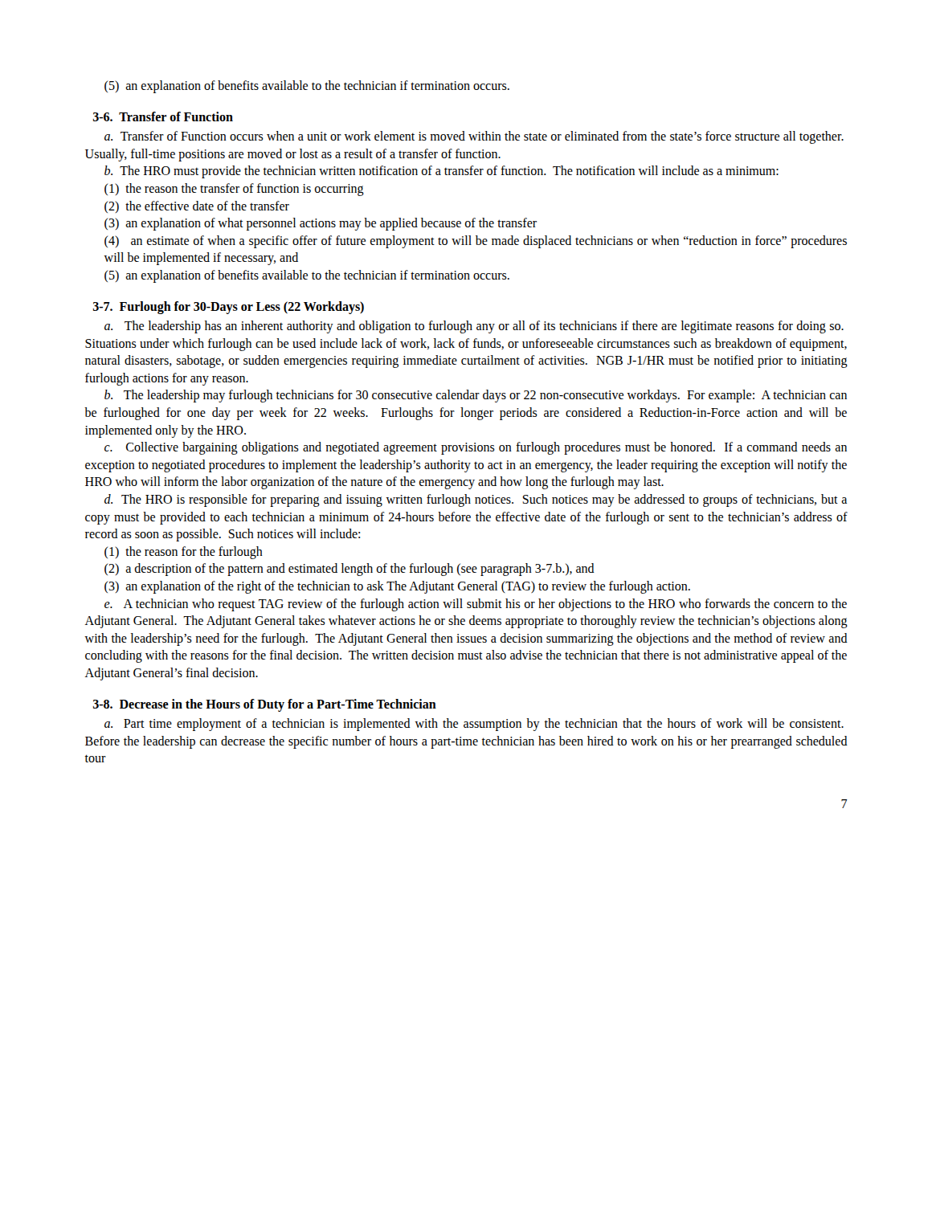(5) an explanation of benefits available to the technician if termination occurs.
3-6. Transfer of Function
a. Transfer of Function occurs when a unit or work element is moved within the state or eliminated from the state’s force structure all together. Usually, full-time positions are moved or lost as a result of a transfer of function.
b. The HRO must provide the technician written notification of a transfer of function. The notification will include as a minimum:
(1) the reason the transfer of function is occurring
(2) the effective date of the transfer
(3) an explanation of what personnel actions may be applied because of the transfer
(4) an estimate of when a specific offer of future employment to will be made displaced technicians or when “reduction in force” procedures will be implemented if necessary, and
(5) an explanation of benefits available to the technician if termination occurs.
3-7. Furlough for 30-Days or Less (22 Workdays)
a. The leadership has an inherent authority and obligation to furlough any or all of its technicians if there are legitimate reasons for doing so. Situations under which furlough can be used include lack of work, lack of funds, or unforeseeable circumstances such as breakdown of equipment, natural disasters, sabotage, or sudden emergencies requiring immediate curtailment of activities. NGB J-1/HR must be notified prior to initiating furlough actions for any reason.
b. The leadership may furlough technicians for 30 consecutive calendar days or 22 non-consecutive workdays. For example: A technician can be furloughed for one day per week for 22 weeks. Furloughs for longer periods are considered a Reduction-in-Force action and will be implemented only by the HRO.
c. Collective bargaining obligations and negotiated agreement provisions on furlough procedures must be honored. If a command needs an exception to negotiated procedures to implement the leadership’s authority to act in an emergency, the leader requiring the exception will notify the HRO who will inform the labor organization of the nature of the emergency and how long the furlough may last.
d. The HRO is responsible for preparing and issuing written furlough notices. Such notices may be addressed to groups of technicians, but a copy must be provided to each technician a minimum of 24-hours before the effective date of the furlough or sent to the technician’s address of record as soon as possible. Such notices will include:
(1) the reason for the furlough
(2) a description of the pattern and estimated length of the furlough (see paragraph 3-7.b.), and
(3) an explanation of the right of the technician to ask The Adjutant General (TAG) to review the furlough action.
e. A technician who request TAG review of the furlough action will submit his or her objections to the HRO who forwards the concern to the Adjutant General. The Adjutant General takes whatever actions he or she deems appropriate to thoroughly review the technician’s objections along with the leadership’s need for the furlough. The Adjutant General then issues a decision summarizing the objections and the method of review and concluding with the reasons for the final decision. The written decision must also advise the technician that there is not administrative appeal of the Adjutant General’s final decision.
3-8. Decrease in the Hours of Duty for a Part-Time Technician
a. Part time employment of a technician is implemented with the assumption by the technician that the hours of work will be consistent. Before the leadership can decrease the specific number of hours a part-time technician has been hired to work on his or her prearranged scheduled tour
7